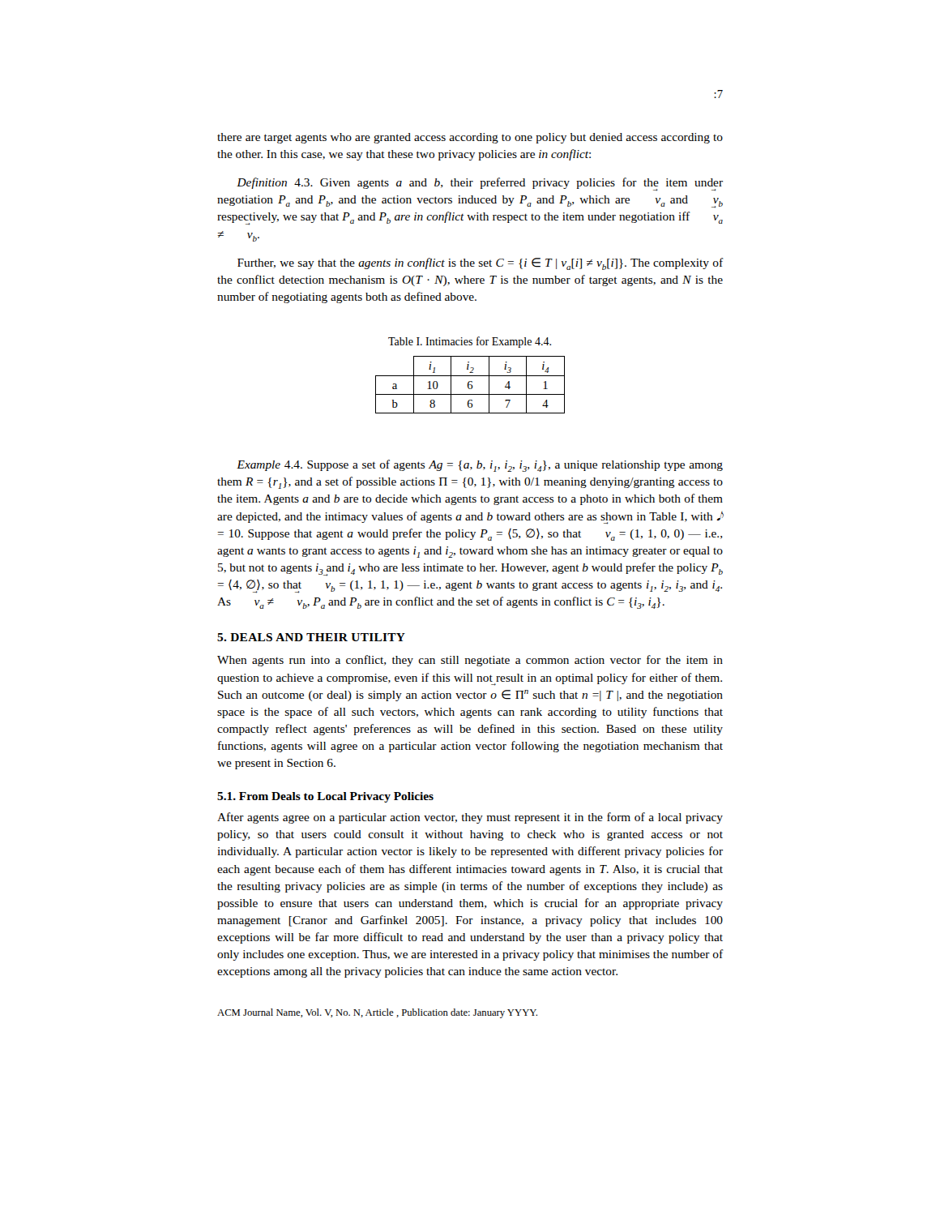:7
there are target agents who are granted access according to one policy but denied access according to the other. In this case, we say that these two privacy policies are in conflict:
Definition 4.3. Given agents a and b, their preferred privacy policies for the item under negotiation Pa and Pb, and the action vectors induced by Pa and Pb, which are va and vb respectively, we say that Pa and Pb are in conflict with respect to the item under negotiation iff va ≠ vb.
Further, we say that the agents in conflict is the set C = {i ∈ T | va[i] ≠ vb[i]}. The complexity of the conflict detection mechanism is O(T · N), where T is the number of target agents, and N is the number of negotiating agents both as defined above.
Table I. Intimacies for Example 4.4.
| | i 1 | i 2 | i 3 | i 4 |
| a | 10 | 6 | 4 | 1 |
| b | 8 | 6 | 7 | 4 |
Example 4.4. Suppose a set of agents Ag = {a, b, i1, i2, i3, i4}, a unique relationship type among them R = {r1}, and a set of possible actions Π = {0, 1}, with 0/1 meaning denying/granting access to the item. Agents a and b are to decide which agents to grant access to a photo in which both of them are depicted, and the intimacy values of agents a and b toward others are as shown in Table I, with 𝅘𝅥𝅮 = 10. Suppose that agent a would prefer the policy Pa = ⟨5, ∅⟩, so that va = (1, 1, 0, 0) — i.e., agent a wants to grant access to agents i1 and i2, toward whom she has an intimacy greater or equal to 5, but not to agents i3 and i4 who are less intimate to her. However, agent b would prefer the policy Pb = ⟨4, ∅⟩, so that vb = (1, 1, 1, 1) — i.e., agent b wants to grant access to agents i1, i2, i3, and i4. As va ≠ vb, Pa and Pb are in conflict and the set of agents in conflict is C = {i3, i4}.
5. Deals and their Utility
When agents run into a conflict, they can still negotiate a common action vector for the item in question to achieve a compromise, even if this will not result in an optimal policy for either of them. Such an outcome (or deal) is simply an action vector o ∈ Πn such that n =| T |, and the negotiation space is the space of all such vectors, which agents can rank according to utility functions that compactly reflect agents' preferences as will be defined in this section. Based on these utility functions, agents will agree on a particular action vector following the negotiation mechanism that we present in Section 6.
5.1. From Deals to Local Privacy Policies
After agents agree on a particular action vector, they must represent it in the form of a local privacy policy, so that users could consult it without having to check who is granted access or not individually. A particular action vector is likely to be represented with different privacy policies for each agent because each of them has different intimacies toward agents in T. Also, it is crucial that the resulting privacy policies are as simple (in terms of the number of exceptions they include) as possible to ensure that users can understand them, which is crucial for an appropriate privacy management [Cranor and Garfinkel 2005]. For instance, a privacy policy that includes 100 exceptions will be far more difficult to read and understand by the user than a privacy policy that only includes one exception. Thus, we are interested in a privacy policy that minimises the number of exceptions among all the privacy policies that can induce the same action vector.
ACM Journal Name, Vol. V, No. N, Article , Publication date: January YYYY.